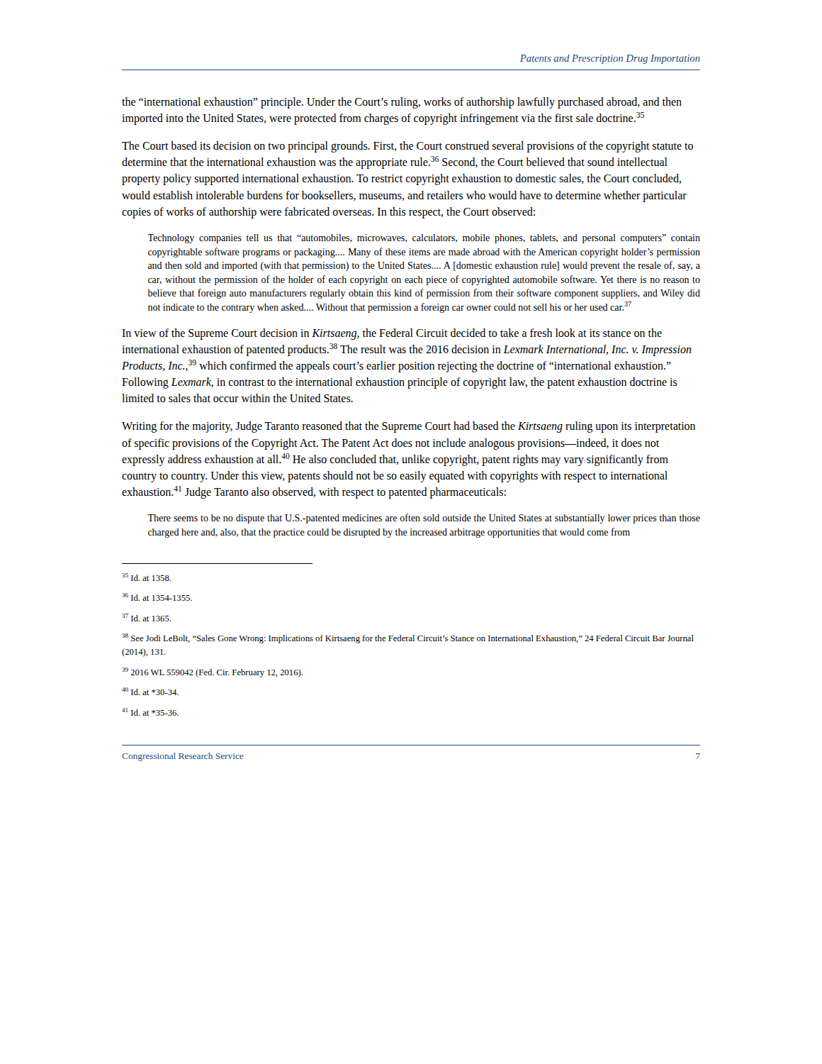Patents and Prescription Drug Importation
the “international exhaustion” principle. Under the Court’s ruling, works of authorship lawfully purchased abroad, and then imported into the United States, were protected from charges of copyright infringement via the first sale doctrine.35
The Court based its decision on two principal grounds. First, the Court construed several provisions of the copyright statute to determine that the international exhaustion was the appropriate rule.36 Second, the Court believed that sound intellectual property policy supported international exhaustion. To restrict copyright exhaustion to domestic sales, the Court concluded, would establish intolerable burdens for booksellers, museums, and retailers who would have to determine whether particular copies of works of authorship were fabricated overseas. In this respect, the Court observed:
Technology companies tell us that “automobiles, microwaves, calculators, mobile phones, tablets, and personal computers” contain copyrightable software programs or packaging.... Many of these items are made abroad with the American copyright holder’s permission and then sold and imported (with that permission) to the United States.... A [domestic exhaustion rule] would prevent the resale of, say, a car, without the permission of the holder of each copyright on each piece of copyrighted automobile software. Yet there is no reason to believe that foreign auto manufacturers regularly obtain this kind of permission from their software component suppliers, and Wiley did not indicate to the contrary when asked.... Without that permission a foreign car owner could not sell his or her used car.37
In view of the Supreme Court decision in Kirtsaeng, the Federal Circuit decided to take a fresh look at its stance on the international exhaustion of patented products.38 The result was the 2016 decision in Lexmark International, Inc. v. Impression Products, Inc.,39 which confirmed the appeals court’s earlier position rejecting the doctrine of “international exhaustion.” Following Lexmark, in contrast to the international exhaustion principle of copyright law, the patent exhaustion doctrine is limited to sales that occur within the United States.
Writing for the majority, Judge Taranto reasoned that the Supreme Court had based the Kirtsaeng ruling upon its interpretation of specific provisions of the Copyright Act. The Patent Act does not include analogous provisions—indeed, it does not expressly address exhaustion at all.40 He also concluded that, unlike copyright, patent rights may vary significantly from country to country. Under this view, patents should not be so easily equated with copyrights with respect to international exhaustion.41 Judge Taranto also observed, with respect to patented pharmaceuticals:
There seems to be no dispute that U.S.-patented medicines are often sold outside the United States at substantially lower prices than those charged here and, also, that the practice could be disrupted by the increased arbitrage opportunities that would come from
35 Id. at 1358.
36 Id. at 1354-1355.
37 Id. at 1365.
38 See Jodi LeBolt, “Sales Gone Wrong: Implications of Kirtsaeng for the Federal Circuit’s Stance on International Exhaustion,” 24 Federal Circuit Bar Journal (2014), 131.
39 2016 WL 559042 (Fed. Cir. February 12, 2016).
40 Id. at *30-34.
41 Id. at *35-36.
Congressional Research Service 7